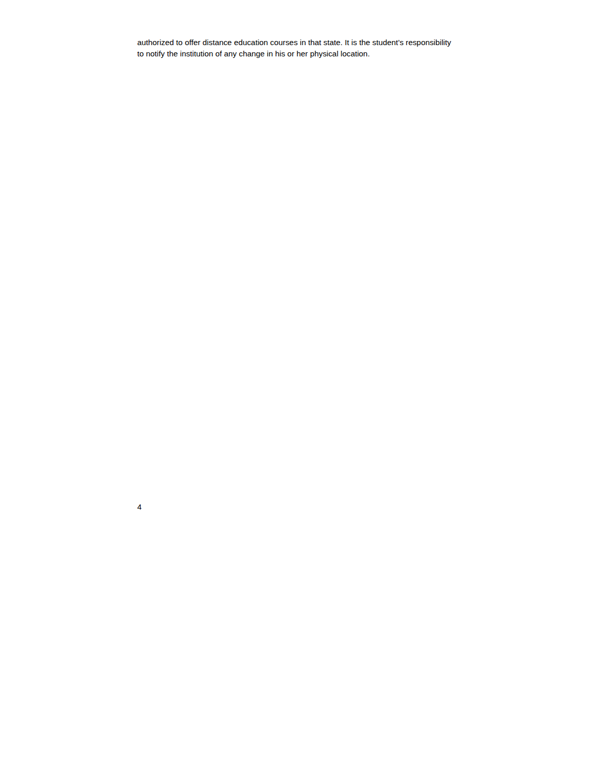authorized to offer distance education courses in that state. It is the student’s responsibility to notify the institution of any change in his or her physical location.
4